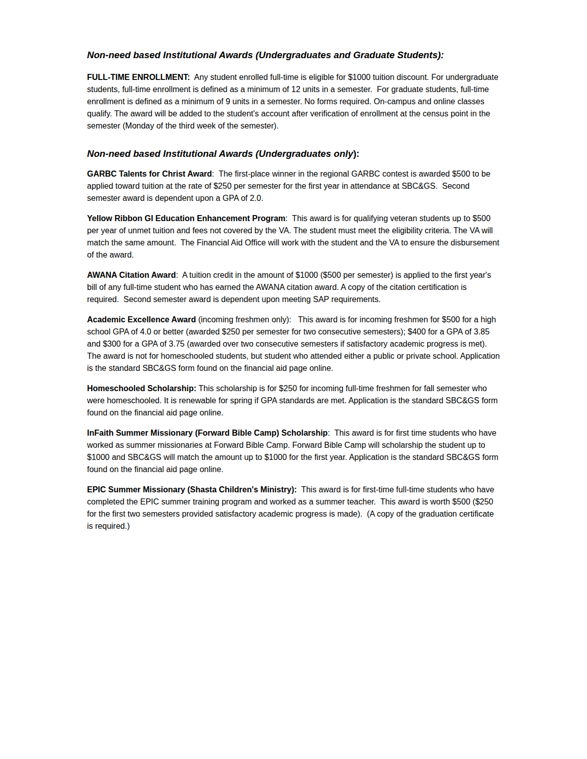Non-need based Institutional Awards (Undergraduates and Graduate Students):
FULL-TIME ENROLLMENT: Any student enrolled full-time is eligible for $1000 tuition discount. For undergraduate students, full-time enrollment is defined as a minimum of 12 units in a semester. For graduate students, full-time enrollment is defined as a minimum of 9 units in a semester. No forms required. On-campus and online classes qualify. The award will be added to the student's account after verification of enrollment at the census point in the semester (Monday of the third week of the semester).
Non-need based Institutional Awards (Undergraduates only):
GARBC Talents for Christ Award: The first-place winner in the regional GARBC contest is awarded $500 to be applied toward tuition at the rate of $250 per semester for the first year in attendance at SBC&GS. Second semester award is dependent upon a GPA of 2.0.
Yellow Ribbon GI Education Enhancement Program: This award is for qualifying veteran students up to $500 per year of unmet tuition and fees not covered by the VA. The student must meet the eligibility criteria. The VA will match the same amount. The Financial Aid Office will work with the student and the VA to ensure the disbursement of the award.
AWANA Citation Award: A tuition credit in the amount of $1000 ($500 per semester) is applied to the first year's bill of any full-time student who has earned the AWANA citation award. A copy of the citation certification is required. Second semester award is dependent upon meeting SAP requirements.
Academic Excellence Award (incoming freshmen only): This award is for incoming freshmen for $500 for a high school GPA of 4.0 or better (awarded $250 per semester for two consecutive semesters); $400 for a GPA of 3.85 and $300 for a GPA of 3.75 (awarded over two consecutive semesters if satisfactory academic progress is met). The award is not for homeschooled students, but student who attended either a public or private school. Application is the standard SBC&GS form found on the financial aid page online.
Homeschooled Scholarship: This scholarship is for $250 for incoming full-time freshmen for fall semester who were homeschooled. It is renewable for spring if GPA standards are met. Application is the standard SBC&GS form found on the financial aid page online.
InFaith Summer Missionary (Forward Bible Camp) Scholarship: This award is for first time students who have worked as summer missionaries at Forward Bible Camp. Forward Bible Camp will scholarship the student up to $1000 and SBC&GS will match the amount up to $1000 for the first year. Application is the standard SBC&GS form found on the financial aid page online.
EPIC Summer Missionary (Shasta Children's Ministry): This award is for first-time full-time students who have completed the EPIC summer training program and worked as a summer teacher. This award is worth $500 ($250 for the first two semesters provided satisfactory academic progress is made). (A copy of the graduation certificate is required.)